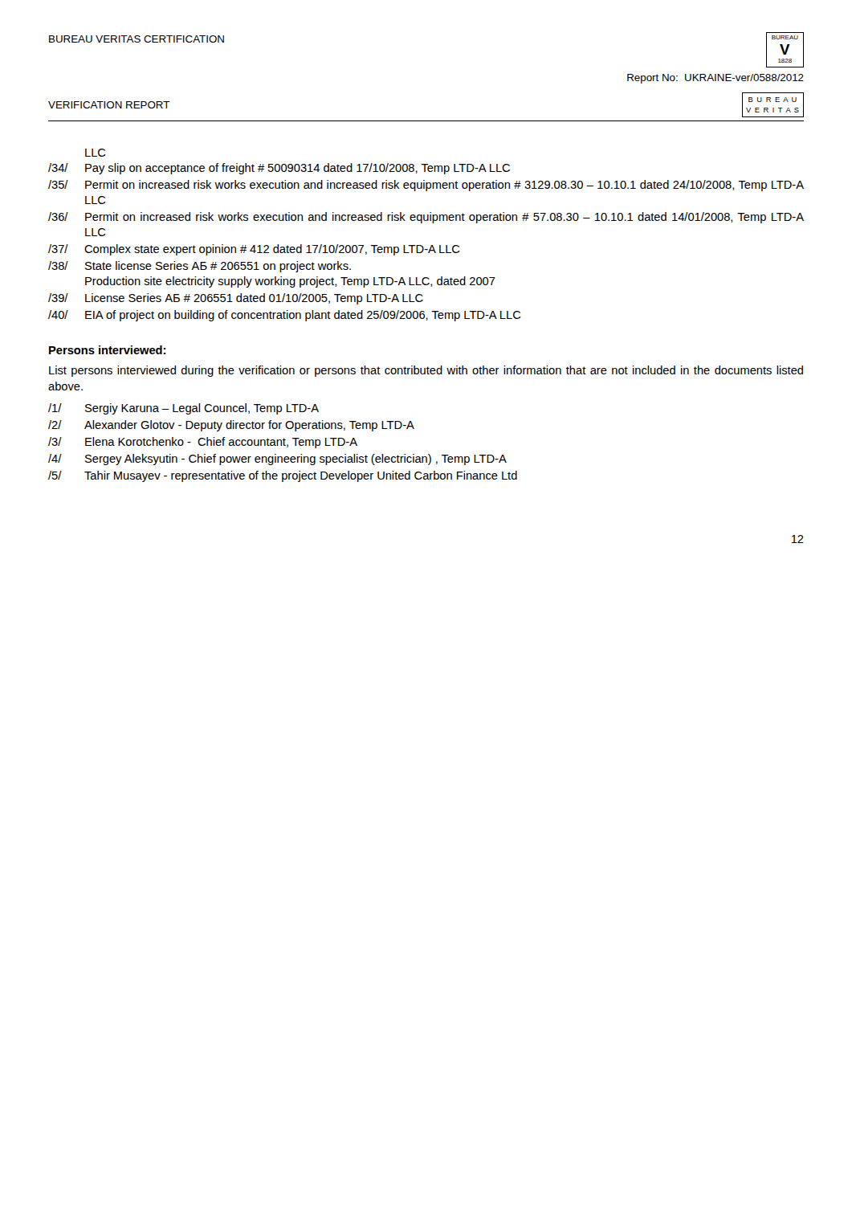BUREAU VERITAS CERTIFICATION
BUREAU
V
1828
Report No: UKRAINE-ver/0588/2012
VERIFICATION REPORT
B U R E A U
V E R I T A S
LLC
/34/ Pay slip on acceptance of freight # 50090314 dated 17/10/2008, Temp LTD-A LLC
/35/ Permit on increased risk works execution and increased risk equipment operation # 3129.08.30 – 10.10.1 dated 24/10/2008, Temp LTD-A LLC
/36/ Permit on increased risk works execution and increased risk equipment operation # 57.08.30 – 10.10.1 dated 14/01/2008, Temp LTD-A LLC
/37/ Complex state expert opinion # 412 dated 17/10/2007, Temp LTD-A LLC
/38/ State license Series АБ # 206551 on project works.
Production site electricity supply working project, Temp LTD-A LLC, dated 2007
/39/ License Series АБ # 206551 dated 01/10/2005, Temp LTD-A LLC
/40/ EIA of project on building of concentration plant dated 25/09/2006, Temp LTD-A LLC
Persons interviewed:
List persons interviewed during the verification or persons that contributed with other information that are not included in the documents listed above.
/1/ Sergiy Karuna – Legal Councel, Temp LTD-A
/2/ Alexander Glotov - Deputy director for Operations, Temp LTD-A
/3/ Elena Korotchenko - Chief accountant, Temp LTD-A
/4/ Sergey Aleksyutin - Chief power engineering specialist (electrician) , Temp LTD-A
/5/ Tahir Musayev - representative of the project Developer United Carbon Finance Ltd
12